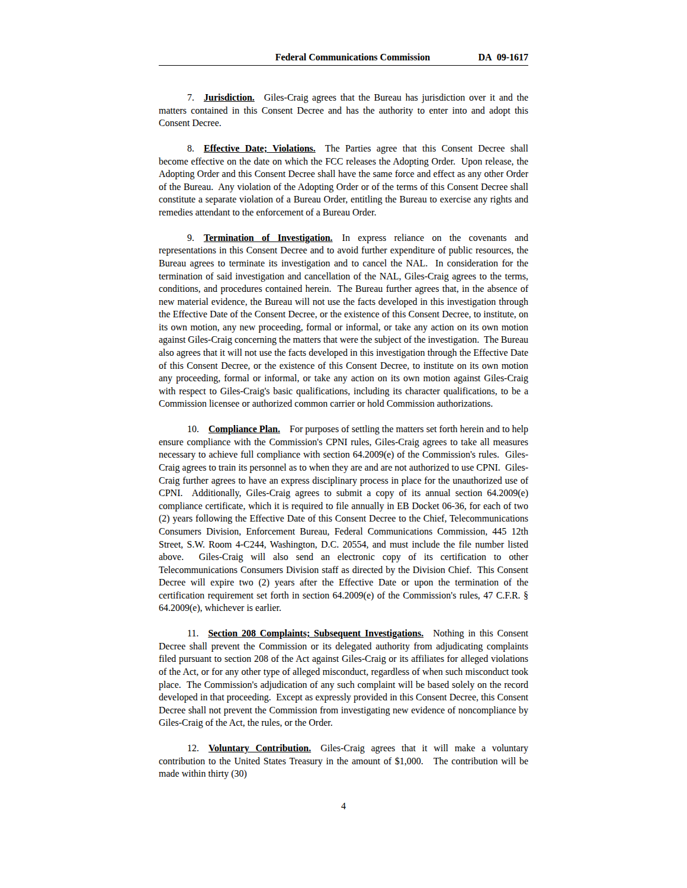Federal Communications Commission DA 09-1617
7. Jurisdiction. Giles-Craig agrees that the Bureau has jurisdiction over it and the matters contained in this Consent Decree and has the authority to enter into and adopt this Consent Decree.
8. Effective Date; Violations. The Parties agree that this Consent Decree shall become effective on the date on which the FCC releases the Adopting Order. Upon release, the Adopting Order and this Consent Decree shall have the same force and effect as any other Order of the Bureau. Any violation of the Adopting Order or of the terms of this Consent Decree shall constitute a separate violation of a Bureau Order, entitling the Bureau to exercise any rights and remedies attendant to the enforcement of a Bureau Order.
9. Termination of Investigation. In express reliance on the covenants and representations in this Consent Decree and to avoid further expenditure of public resources, the Bureau agrees to terminate its investigation and to cancel the NAL. In consideration for the termination of said investigation and cancellation of the NAL, Giles-Craig agrees to the terms, conditions, and procedures contained herein. The Bureau further agrees that, in the absence of new material evidence, the Bureau will not use the facts developed in this investigation through the Effective Date of the Consent Decree, or the existence of this Consent Decree, to institute, on its own motion, any new proceeding, formal or informal, or take any action on its own motion against Giles-Craig concerning the matters that were the subject of the investigation. The Bureau also agrees that it will not use the facts developed in this investigation through the Effective Date of this Consent Decree, or the existence of this Consent Decree, to institute on its own motion any proceeding, formal or informal, or take any action on its own motion against Giles-Craig with respect to Giles-Craig's basic qualifications, including its character qualifications, to be a Commission licensee or authorized common carrier or hold Commission authorizations.
10. Compliance Plan. For purposes of settling the matters set forth herein and to help ensure compliance with the Commission's CPNI rules, Giles-Craig agrees to take all measures necessary to achieve full compliance with section 64.2009(e) of the Commission's rules. Giles-Craig agrees to train its personnel as to when they are and are not authorized to use CPNI. Giles-Craig further agrees to have an express disciplinary process in place for the unauthorized use of CPNI. Additionally, Giles-Craig agrees to submit a copy of its annual section 64.2009(e) compliance certificate, which it is required to file annually in EB Docket 06-36, for each of two (2) years following the Effective Date of this Consent Decree to the Chief, Telecommunications Consumers Division, Enforcement Bureau, Federal Communications Commission, 445 12th Street, S.W. Room 4-C244, Washington, D.C. 20554, and must include the file number listed above. Giles-Craig will also send an electronic copy of its certification to other Telecommunications Consumers Division staff as directed by the Division Chief. This Consent Decree will expire two (2) years after the Effective Date or upon the termination of the certification requirement set forth in section 64.2009(e) of the Commission's rules, 47 C.F.R. § 64.2009(e), whichever is earlier.
11. Section 208 Complaints; Subsequent Investigations. Nothing in this Consent Decree shall prevent the Commission or its delegated authority from adjudicating complaints filed pursuant to section 208 of the Act against Giles-Craig or its affiliates for alleged violations of the Act, or for any other type of alleged misconduct, regardless of when such misconduct took place. The Commission's adjudication of any such complaint will be based solely on the record developed in that proceeding. Except as expressly provided in this Consent Decree, this Consent Decree shall not prevent the Commission from investigating new evidence of noncompliance by Giles-Craig of the Act, the rules, or the Order.
12. Voluntary Contribution. Giles-Craig agrees that it will make a voluntary contribution to the United States Treasury in the amount of $1,000. The contribution will be made within thirty (30)
4